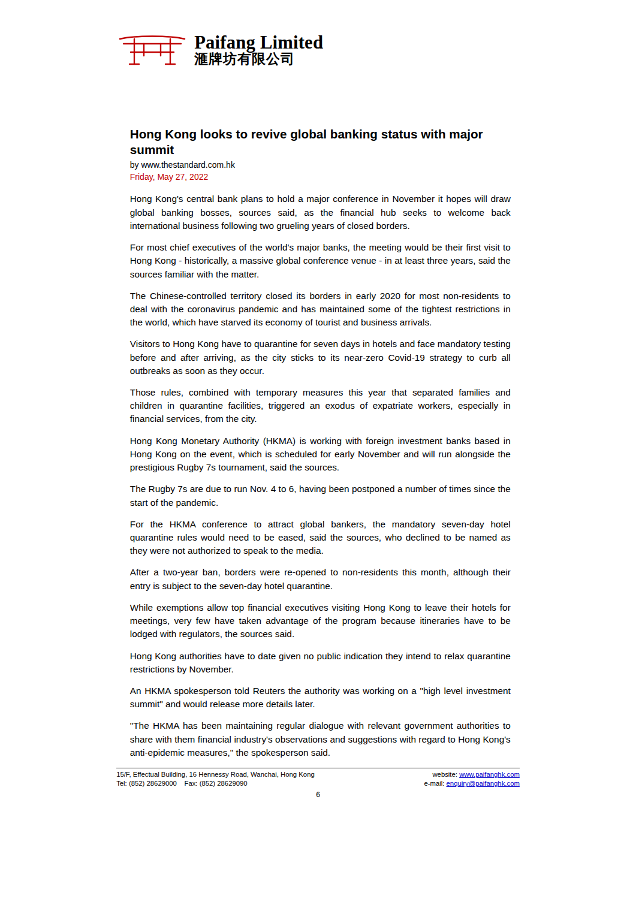Paifang Limited
滙牌坊有限公司
Hong Kong looks to revive global banking status with major summit
by www.thestandard.com.hk
Friday, May 27, 2022
Hong Kong's central bank plans to hold a major conference in November it hopes will draw global banking bosses, sources said, as the financial hub seeks to welcome back international business following two grueling years of closed borders.
For most chief executives of the world's major banks, the meeting would be their first visit to Hong Kong - historically, a massive global conference venue - in at least three years, said the sources familiar with the matter.
The Chinese-controlled territory closed its borders in early 2020 for most non-residents to deal with the coronavirus pandemic and has maintained some of the tightest restrictions in the world, which have starved its economy of tourist and business arrivals.
Visitors to Hong Kong have to quarantine for seven days in hotels and face mandatory testing before and after arriving, as the city sticks to its near-zero Covid-19 strategy to curb all outbreaks as soon as they occur.
Those rules, combined with temporary measures this year that separated families and children in quarantine facilities, triggered an exodus of expatriate workers, especially in financial services, from the city.
Hong Kong Monetary Authority (HKMA) is working with foreign investment banks based in Hong Kong on the event, which is scheduled for early November and will run alongside the prestigious Rugby 7s tournament, said the sources.
The Rugby 7s are due to run Nov. 4 to 6, having been postponed a number of times since the start of the pandemic.
For the HKMA conference to attract global bankers, the mandatory seven-day hotel quarantine rules would need to be eased, said the sources, who declined to be named as they were not authorized to speak to the media.
After a two-year ban, borders were re-opened to non-residents this month, although their entry is subject to the seven-day hotel quarantine.
While exemptions allow top financial executives visiting Hong Kong to leave their hotels for meetings, very few have taken advantage of the program because itineraries have to be lodged with regulators, the sources said.
Hong Kong authorities have to date given no public indication they intend to relax quarantine restrictions by November.
An HKMA spokesperson told Reuters the authority was working on a "high level investment summit" and would release more details later.
"The HKMA has been maintaining regular dialogue with relevant government authorities to share with them financial industry's observations and suggestions with regard to Hong Kong's anti-epidemic measures," the spokesperson said.
15/F, Effectual Building, 16 Hennessy Road, Wanchai, Hong Kong
website: www.paifanghk.com
Tel: (852) 28629000 Fax: (852) 28629090
e-mail: enquiry@paifanghk.com
6